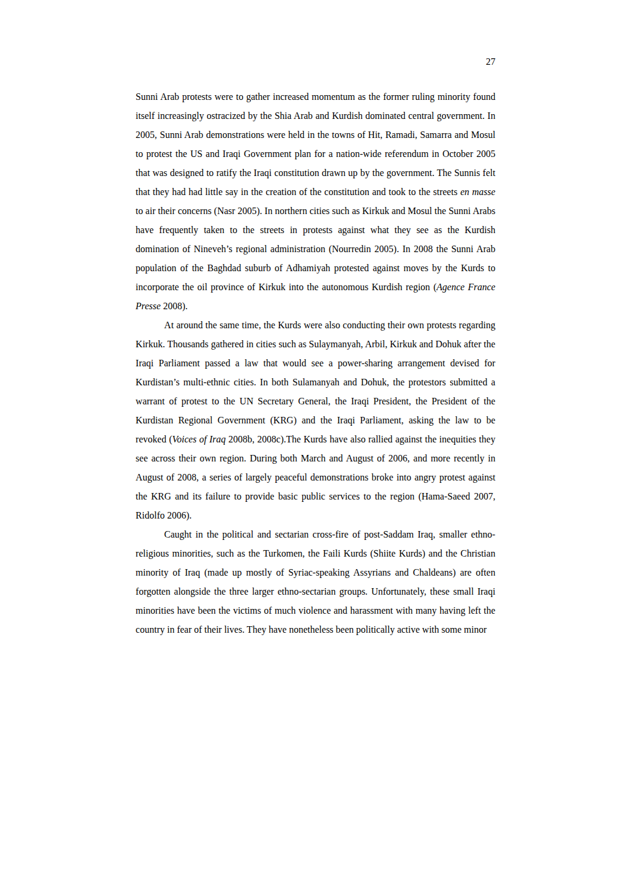27
Sunni Arab protests were to gather increased momentum as the former ruling minority found itself increasingly ostracized by the Shia Arab and Kurdish dominated central government. In 2005, Sunni Arab demonstrations were held in the towns of Hit, Ramadi, Samarra and Mosul to protest the US and Iraqi Government plan for a nation-wide referendum in October 2005 that was designed to ratify the Iraqi constitution drawn up by the government. The Sunnis felt that they had had little say in the creation of the constitution and took to the streets en masse to air their concerns (Nasr 2005). In northern cities such as Kirkuk and Mosul the Sunni Arabs have frequently taken to the streets in protests against what they see as the Kurdish domination of Nineveh’s regional administration (Nourredin 2005). In 2008 the Sunni Arab population of the Baghdad suburb of Adhamiyah protested against moves by the Kurds to incorporate the oil province of Kirkuk into the autonomous Kurdish region (Agence France Presse 2008).
At around the same time, the Kurds were also conducting their own protests regarding Kirkuk. Thousands gathered in cities such as Sulaymanyah, Arbil, Kirkuk and Dohuk after the Iraqi Parliament passed a law that would see a power-sharing arrangement devised for Kurdistan’s multi-ethnic cities. In both Sulamanyah and Dohuk, the protestors submitted a warrant of protest to the UN Secretary General, the Iraqi President, the President of the Kurdistan Regional Government (KRG) and the Iraqi Parliament, asking the law to be revoked (Voices of Iraq 2008b, 2008c).The Kurds have also rallied against the inequities they see across their own region. During both March and August of 2006, and more recently in August of 2008, a series of largely peaceful demonstrations broke into angry protest against the KRG and its failure to provide basic public services to the region (Hama-Saeed 2007, Ridolfo 2006).
Caught in the political and sectarian cross-fire of post-Saddam Iraq, smaller ethno-religious minorities, such as the Turkomen, the Faili Kurds (Shiite Kurds) and the Christian minority of Iraq (made up mostly of Syriac-speaking Assyrians and Chaldeans) are often forgotten alongside the three larger ethno-sectarian groups. Unfortunately, these small Iraqi minorities have been the victims of much violence and harassment with many having left the country in fear of their lives. They have nonetheless been politically active with some minor